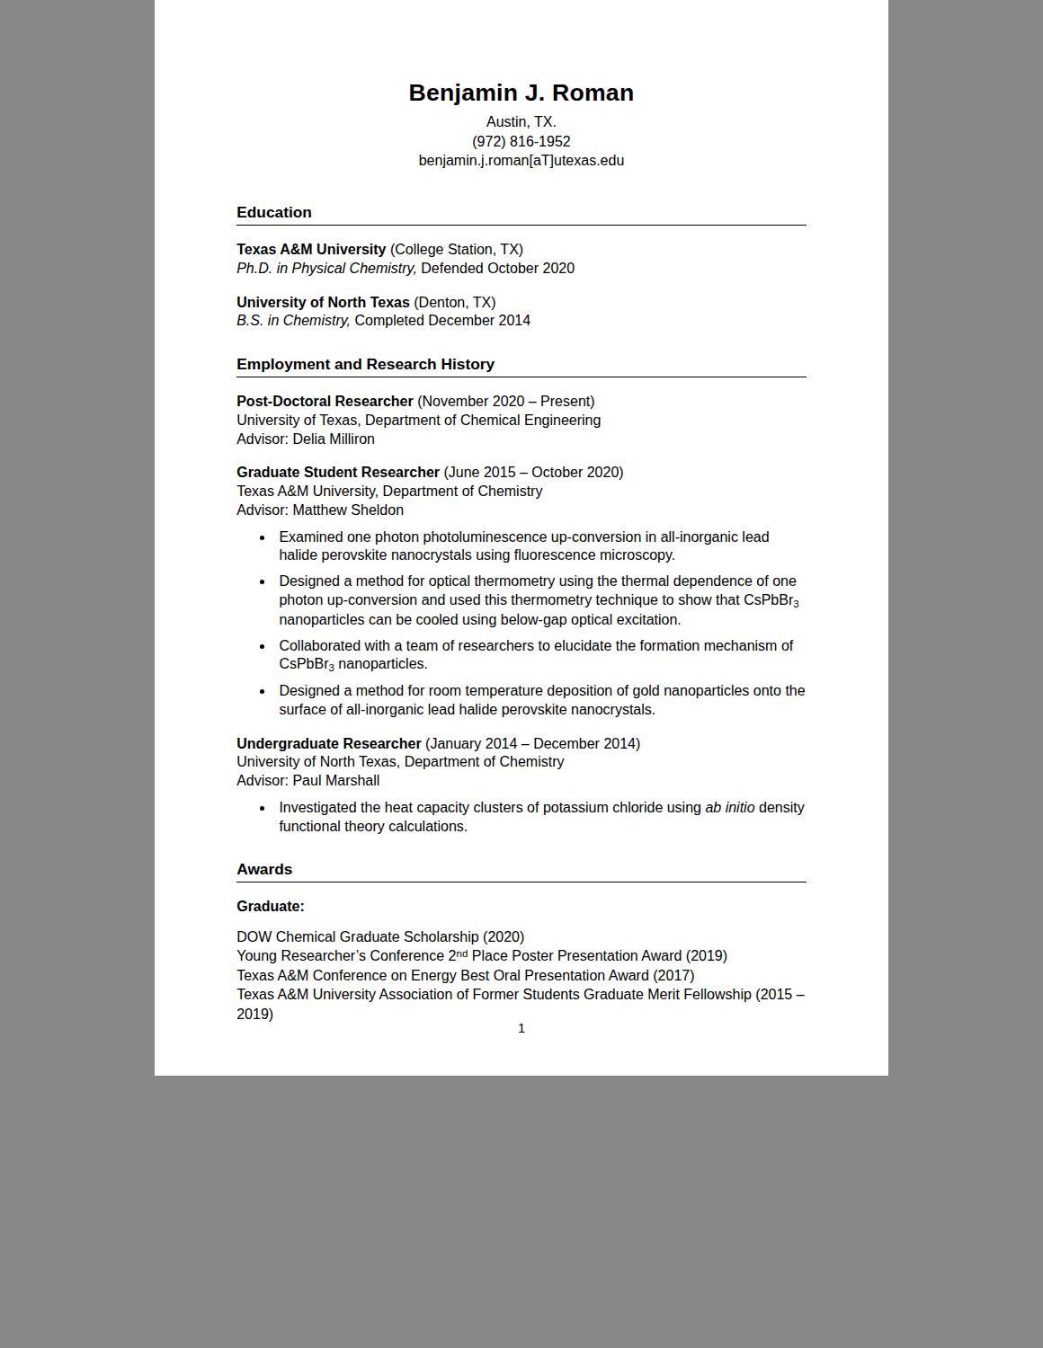Benjamin J. Roman
Austin, TX.
(972) 816-1952
benjamin.j.roman[aT]utexas.edu
Education
Texas A&M University (College Station, TX)
Ph.D. in Physical Chemistry, Defended October 2020
University of North Texas (Denton, TX)
B.S. in Chemistry, Completed December 2014
Employment and Research History
Post-Doctoral Researcher (November 2020 – Present)
University of Texas, Department of Chemical Engineering
Advisor: Delia Milliron
Graduate Student Researcher (June 2015 – October 2020)
Texas A&M University, Department of Chemistry
Advisor: Matthew Sheldon
Examined one photon photoluminescence up-conversion in all-inorganic lead halide perovskite nanocrystals using fluorescence microscopy.
Designed a method for optical thermometry using the thermal dependence of one photon up-conversion and used this thermometry technique to show that CsPbBr3 nanoparticles can be cooled using below-gap optical excitation.
Collaborated with a team of researchers to elucidate the formation mechanism of CsPbBr3 nanoparticles.
Designed a method for room temperature deposition of gold nanoparticles onto the surface of all-inorganic lead halide perovskite nanocrystals.
Undergraduate Researcher (January 2014 – December 2014)
University of North Texas, Department of Chemistry
Advisor: Paul Marshall
Investigated the heat capacity clusters of potassium chloride using ab initio density functional theory calculations.
Awards
Graduate:
DOW Chemical Graduate Scholarship (2020)
Young Researcher’s Conference 2nd Place Poster Presentation Award (2019)
Texas A&M Conference on Energy Best Oral Presentation Award (2017)
Texas A&M University Association of Former Students Graduate Merit Fellowship (2015 – 2019)
1